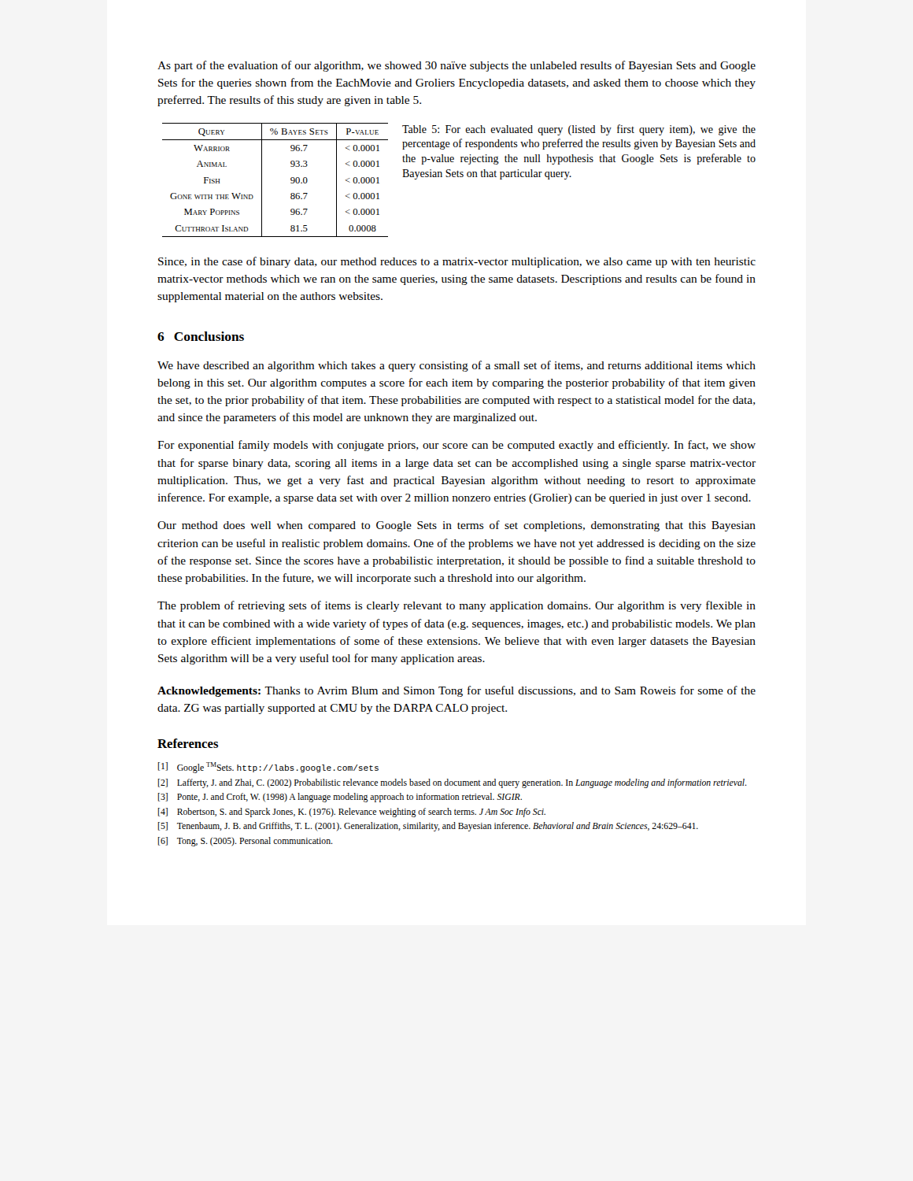As part of the evaluation of our algorithm, we showed 30 naïve subjects the unlabeled results of Bayesian Sets and Google Sets for the queries shown from the EachMovie and Groliers Encyclopedia datasets, and asked them to choose which they preferred. The results of this study are given in table 5.
| Query | % Bayes Sets | P-value |
| --- | --- | --- |
| Warrior | 96.7 | < 0.0001 |
| Animal | 93.3 | < 0.0001 |
| Fish | 90.0 | < 0.0001 |
| Gone with the Wind | 86.7 | < 0.0001 |
| Mary Poppins | 96.7 | < 0.0001 |
| Cutthroat Island | 81.5 | 0.0008 |
Table 5: For each evaluated query (listed by first query item), we give the percentage of respondents who preferred the results given by Bayesian Sets and the p-value rejecting the null hypothesis that Google Sets is preferable to Bayesian Sets on that particular query.
Since, in the case of binary data, our method reduces to a matrix-vector multiplication, we also came up with ten heuristic matrix-vector methods which we ran on the same queries, using the same datasets. Descriptions and results can be found in supplemental material on the authors websites.
6 Conclusions
We have described an algorithm which takes a query consisting of a small set of items, and returns additional items which belong in this set. Our algorithm computes a score for each item by comparing the posterior probability of that item given the set, to the prior probability of that item. These probabilities are computed with respect to a statistical model for the data, and since the parameters of this model are unknown they are marginalized out.
For exponential family models with conjugate priors, our score can be computed exactly and efficiently. In fact, we show that for sparse binary data, scoring all items in a large data set can be accomplished using a single sparse matrix-vector multiplication. Thus, we get a very fast and practical Bayesian algorithm without needing to resort to approximate inference. For example, a sparse data set with over 2 million nonzero entries (Grolier) can be queried in just over 1 second.
Our method does well when compared to Google Sets in terms of set completions, demonstrating that this Bayesian criterion can be useful in realistic problem domains. One of the problems we have not yet addressed is deciding on the size of the response set. Since the scores have a probabilistic interpretation, it should be possible to find a suitable threshold to these probabilities. In the future, we will incorporate such a threshold into our algorithm.
The problem of retrieving sets of items is clearly relevant to many application domains. Our algorithm is very flexible in that it can be combined with a wide variety of types of data (e.g. sequences, images, etc.) and probabilistic models. We plan to explore efficient implementations of some of these extensions. We believe that with even larger datasets the Bayesian Sets algorithm will be a very useful tool for many application areas.
Acknowledgements: Thanks to Avrim Blum and Simon Tong for useful discussions, and to Sam Roweis for some of the data. ZG was partially supported at CMU by the DARPA CALO project.
References
[1] Google TMSets. http://labs.google.com/sets
[2] Lafferty, J. and Zhai, C. (2002) Probabilistic relevance models based on document and query generation. In Language modeling and information retrieval.
[3] Ponte, J. and Croft, W. (1998) A language modeling approach to information retrieval. SIGIR.
[4] Robertson, S. and Sparck Jones, K. (1976). Relevance weighting of search terms. J Am Soc Info Sci.
[5] Tenenbaum, J. B. and Griffiths, T. L. (2001). Generalization, similarity, and Bayesian inference. Behavioral and Brain Sciences, 24:629–641.
[6] Tong, S. (2005). Personal communication.